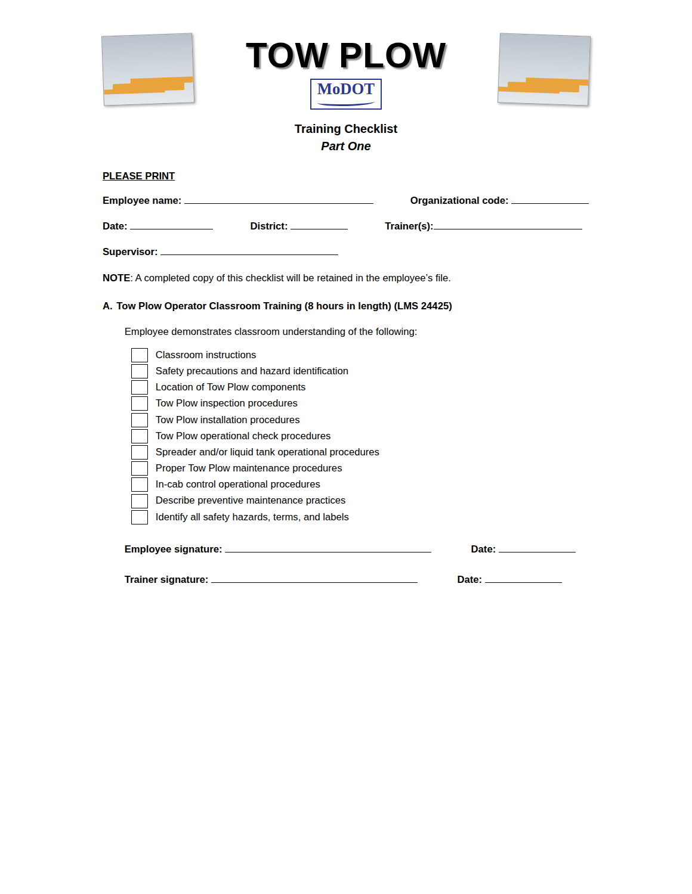TOW PLOW
MoDOT
Training Checklist
Part One
PLEASE PRINT
Employee name: Organizational code:
Date: District: Trainer(s):
Supervisor:
NOTE: A completed copy of this checklist will be retained in the employee’s file.
A. Tow Plow Operator Classroom Training (8 hours in length) (LMS 24425)
Employee demonstrates classroom understanding of the following:
Classroom instructions
Safety precautions and hazard identification
Location of Tow Plow components
Tow Plow inspection procedures
Tow Plow installation procedures
Tow Plow operational check procedures
Spreader and/or liquid tank operational procedures
Proper Tow Plow maintenance procedures
In-cab control operational procedures
Describe preventive maintenance practices
Identify all safety hazards, terms, and labels
Employee signature: Date:
Trainer signature: Date: